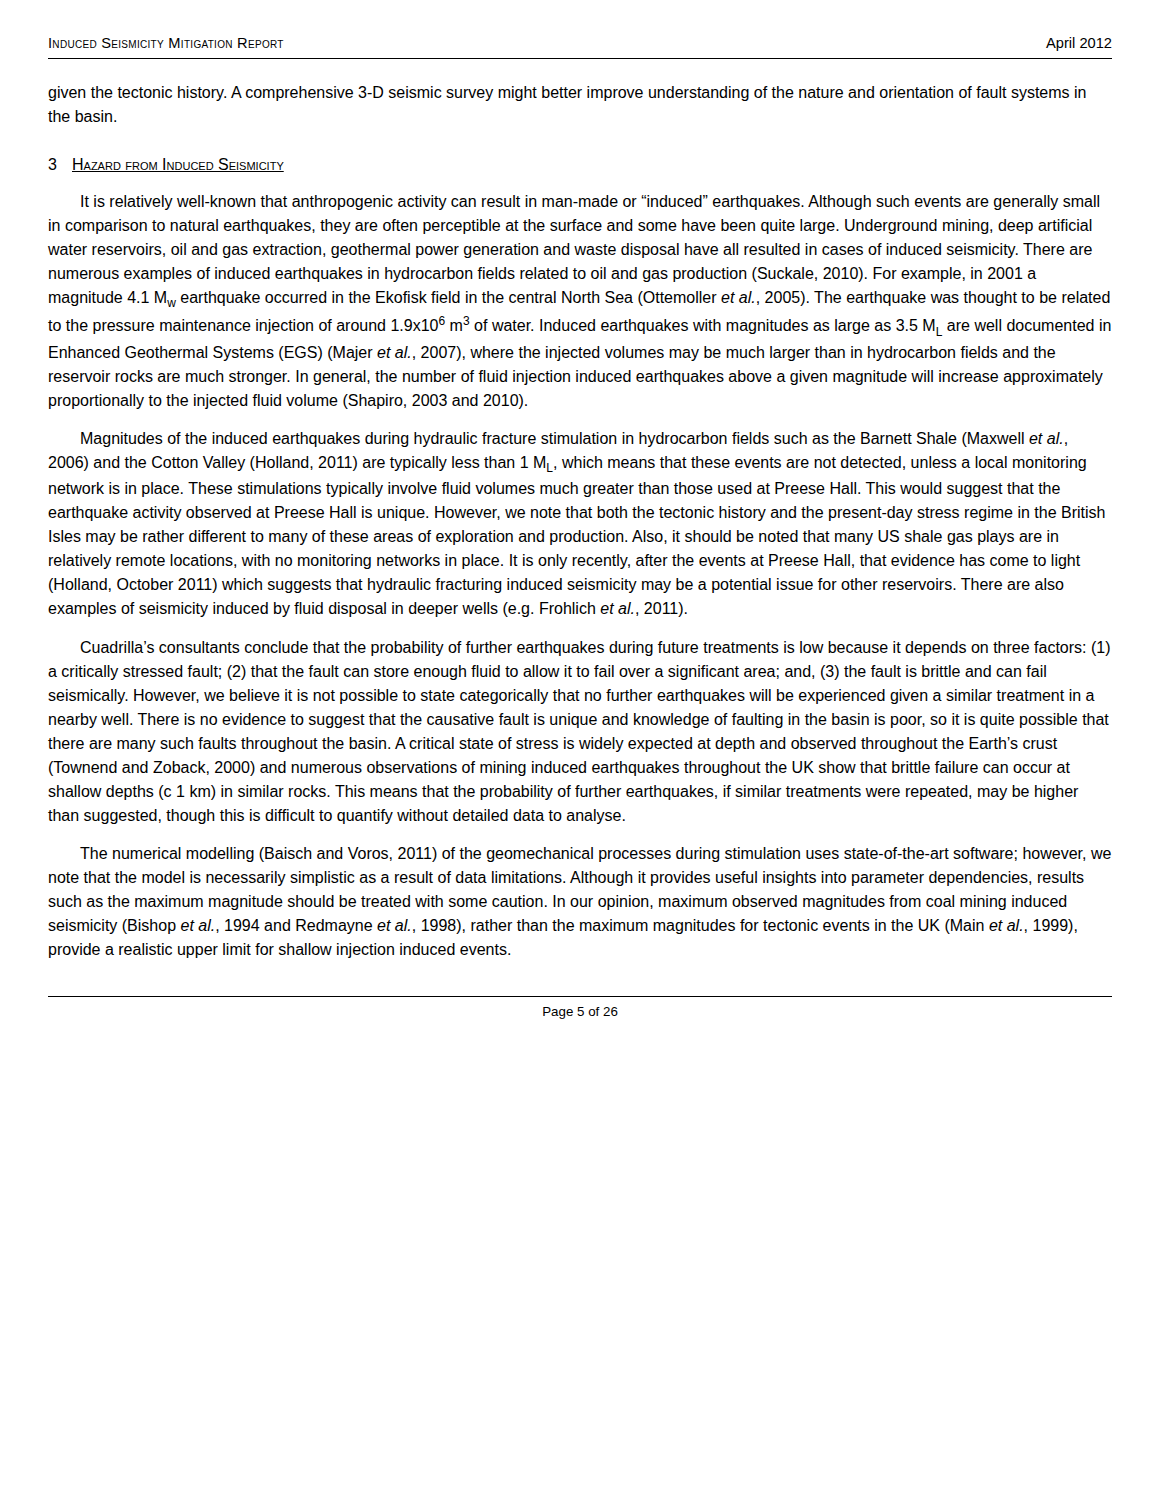Induced Seismicity Mitigation Report April 2012
given the tectonic history. A comprehensive 3-D seismic survey might better improve understanding of the nature and orientation of fault systems in the basin.
3 Hazard from Induced Seismicity
It is relatively well-known that anthropogenic activity can result in man-made or “induced” earthquakes. Although such events are generally small in comparison to natural earthquakes, they are often perceptible at the surface and some have been quite large. Underground mining, deep artificial water reservoirs, oil and gas extraction, geothermal power generation and waste disposal have all resulted in cases of induced seismicity. There are numerous examples of induced earthquakes in hydrocarbon fields related to oil and gas production (Suckale, 2010). For example, in 2001 a magnitude 4.1 Mw earthquake occurred in the Ekofisk field in the central North Sea (Ottemoller et al., 2005). The earthquake was thought to be related to the pressure maintenance injection of around 1.9x106 m3 of water. Induced earthquakes with magnitudes as large as 3.5 ML are well documented in Enhanced Geothermal Systems (EGS) (Majer et al., 2007), where the injected volumes may be much larger than in hydrocarbon fields and the reservoir rocks are much stronger. In general, the number of fluid injection induced earthquakes above a given magnitude will increase approximately proportionally to the injected fluid volume (Shapiro, 2003 and 2010).
Magnitudes of the induced earthquakes during hydraulic fracture stimulation in hydrocarbon fields such as the Barnett Shale (Maxwell et al., 2006) and the Cotton Valley (Holland, 2011) are typically less than 1 ML, which means that these events are not detected, unless a local monitoring network is in place. These stimulations typically involve fluid volumes much greater than those used at Preese Hall. This would suggest that the earthquake activity observed at Preese Hall is unique. However, we note that both the tectonic history and the present-day stress regime in the British Isles may be rather different to many of these areas of exploration and production. Also, it should be noted that many US shale gas plays are in relatively remote locations, with no monitoring networks in place. It is only recently, after the events at Preese Hall, that evidence has come to light (Holland, October 2011) which suggests that hydraulic fracturing induced seismicity may be a potential issue for other reservoirs. There are also examples of seismicity induced by fluid disposal in deeper wells (e.g. Frohlich et al., 2011).
Cuadrilla’s consultants conclude that the probability of further earthquakes during future treatments is low because it depends on three factors: (1) a critically stressed fault; (2) that the fault can store enough fluid to allow it to fail over a significant area; and, (3) the fault is brittle and can fail seismically. However, we believe it is not possible to state categorically that no further earthquakes will be experienced given a similar treatment in a nearby well. There is no evidence to suggest that the causative fault is unique and knowledge of faulting in the basin is poor, so it is quite possible that there are many such faults throughout the basin. A critical state of stress is widely expected at depth and observed throughout the Earth’s crust (Townend and Zoback, 2000) and numerous observations of mining induced earthquakes throughout the UK show that brittle failure can occur at shallow depths (c 1 km) in similar rocks. This means that the probability of further earthquakes, if similar treatments were repeated, may be higher than suggested, though this is difficult to quantify without detailed data to analyse.
The numerical modelling (Baisch and Voros, 2011) of the geomechanical processes during stimulation uses state-of-the-art software; however, we note that the model is necessarily simplistic as a result of data limitations. Although it provides useful insights into parameter dependencies, results such as the maximum magnitude should be treated with some caution. In our opinion, maximum observed magnitudes from coal mining induced seismicity (Bishop et al., 1994 and Redmayne et al., 1998), rather than the maximum magnitudes for tectonic events in the UK (Main et al., 1999), provide a realistic upper limit for shallow injection induced events.
Page 5 of 26